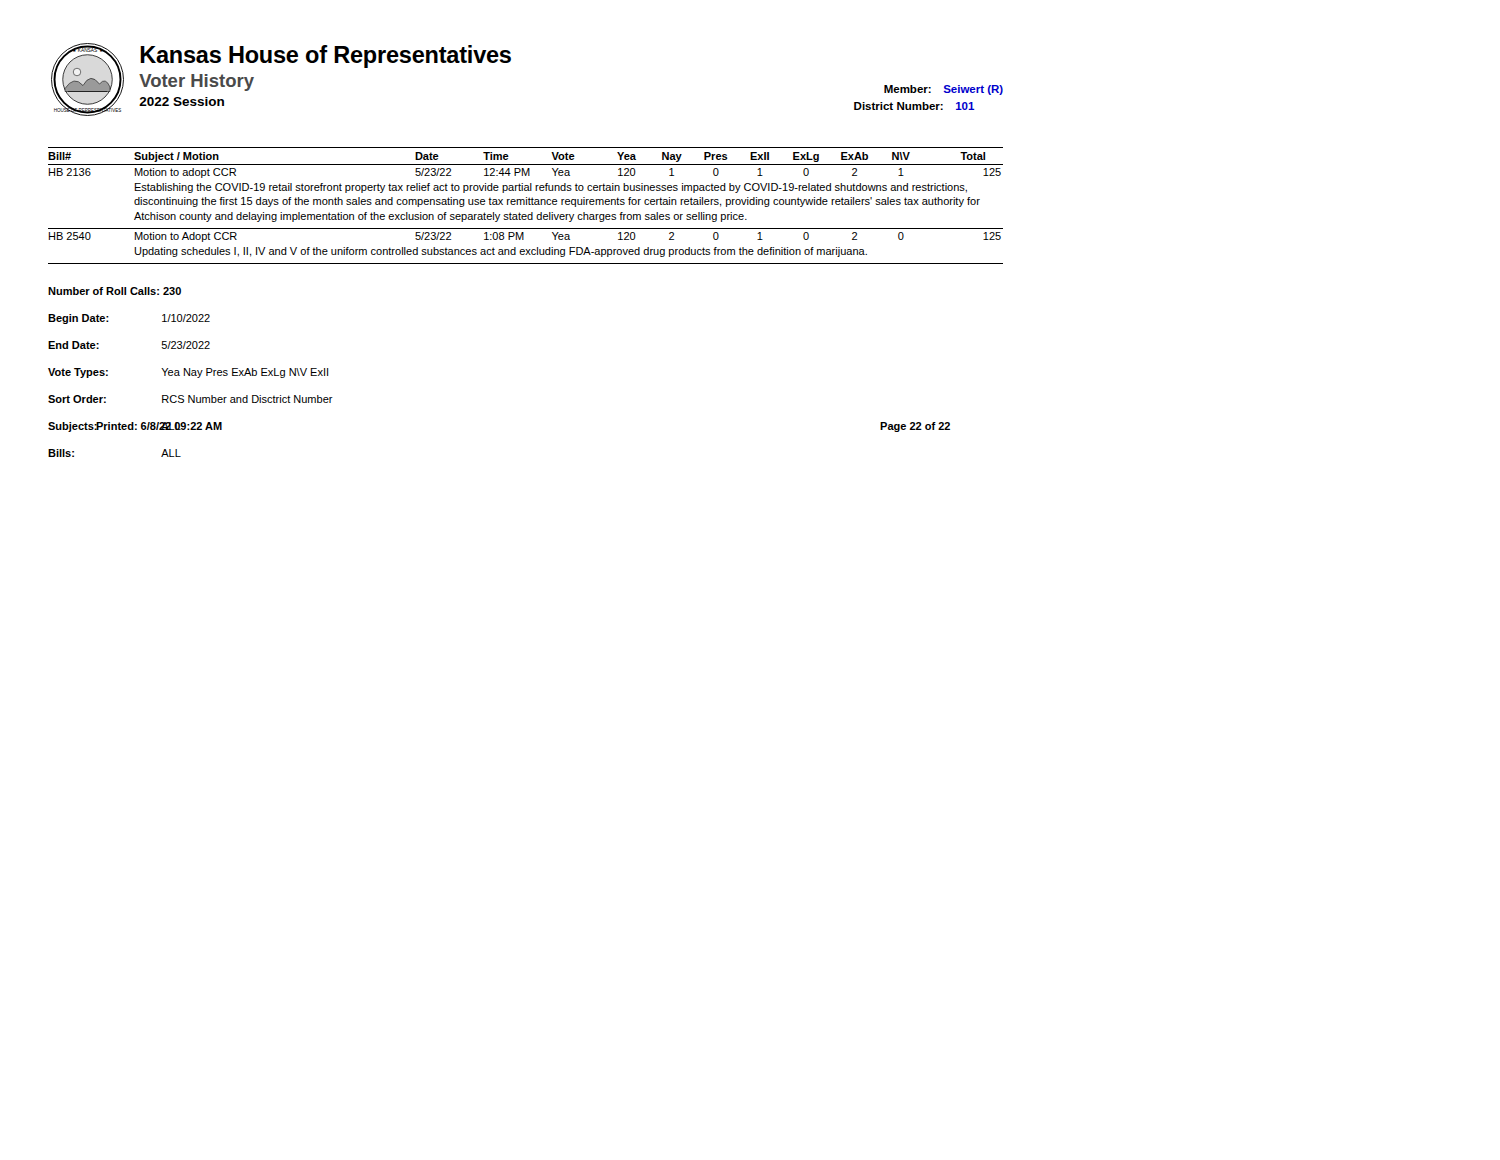★ KANSAS ★ HOUSE OF REPRESENTATIVES
Kansas House of Representatives
Voter History
2022 Session
Member: Seiwert (R)
District Number: 101
| Bill# | Subject / Motion | Date | Time | Vote | Yea | Nay | Pres | ExII | ExLg | ExAb | N\V | Total |
| --- | --- | --- | --- | --- | --- | --- | --- | --- | --- | --- | --- | --- |
| HB 2136 | Motion to adopt CCR | 5/23/22 | 12:44 PM | Yea | 120 | 1 | 0 | 1 | 0 | 2 | 1 | 125 |
| | Establishing the COVID-19 retail storefront property tax relief act to provide partial refunds to certain businesses impacted by COVID-19-related shutdowns and restrictions, discontinuing the first 15 days of the month sales and compensating use tax remittance requirements for certain retailers, providing countywide retailers' sales tax authority for Atchison county and delaying implementation of the exclusion of separately stated delivery charges from sales or selling price. |
| HB 2540 | Motion to Adopt CCR | 5/23/22 | 1:08 PM | Yea | 120 | 2 | 0 | 1 | 0 | 2 | 0 | 125 |
| | Updating schedules I, II, IV and V of the uniform controlled substances act and excluding FDA-approved drug products from the definition of marijuana. |
Number of Roll Calls: 230
Begin Date:
1/10/2022
End Date:
5/23/2022
Vote Types:
Yea Nay Pres ExAb ExLg N\V ExII
Sort Order:
RCS Number and Disctrict Number
Subjects:
ALL
Bills:
ALL
Printed: 6/8/22 09:22 AM Page 22 of 22